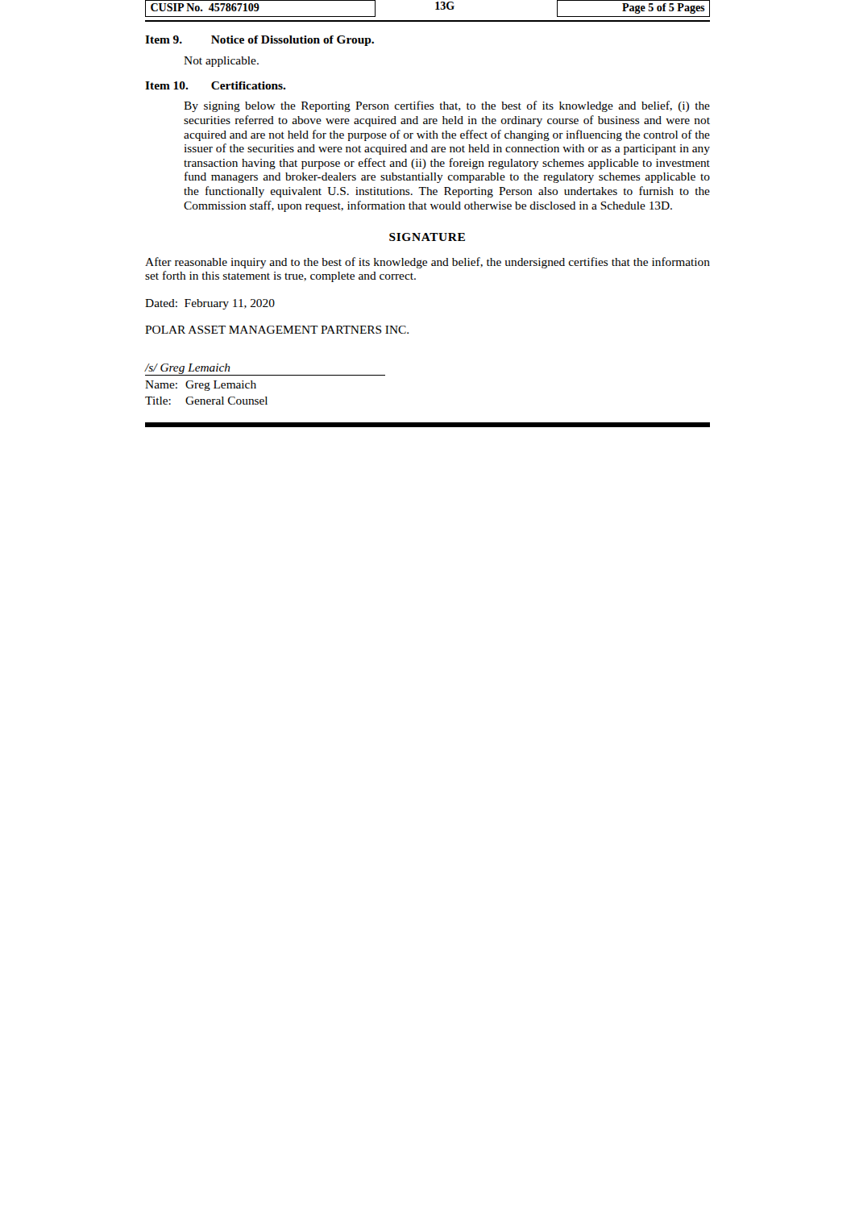| CUSIP No. 457867109 | 13G | Page 5 of 5 Pages |
Item 9. Notice of Dissolution of Group.
Not applicable.
Item 10. Certifications.
By signing below the Reporting Person certifies that, to the best of its knowledge and belief, (i) the securities referred to above were acquired and are held in the ordinary course of business and were not acquired and are not held for the purpose of or with the effect of changing or influencing the control of the issuer of the securities and were not acquired and are not held in connection with or as a participant in any transaction having that purpose or effect and (ii) the foreign regulatory schemes applicable to investment fund managers and broker-dealers are substantially comparable to the regulatory schemes applicable to the functionally equivalent U.S. institutions. The Reporting Person also undertakes to furnish to the Commission staff, upon request, information that would otherwise be disclosed in a Schedule 13D.
SIGNATURE
After reasonable inquiry and to the best of its knowledge and belief, the undersigned certifies that the information set forth in this statement is true, complete and correct.
Dated: February 11, 2020
POLAR ASSET MANAGEMENT PARTNERS INC.
/s/ Greg Lemaich
Name: Greg Lemaich
Title: General Counsel